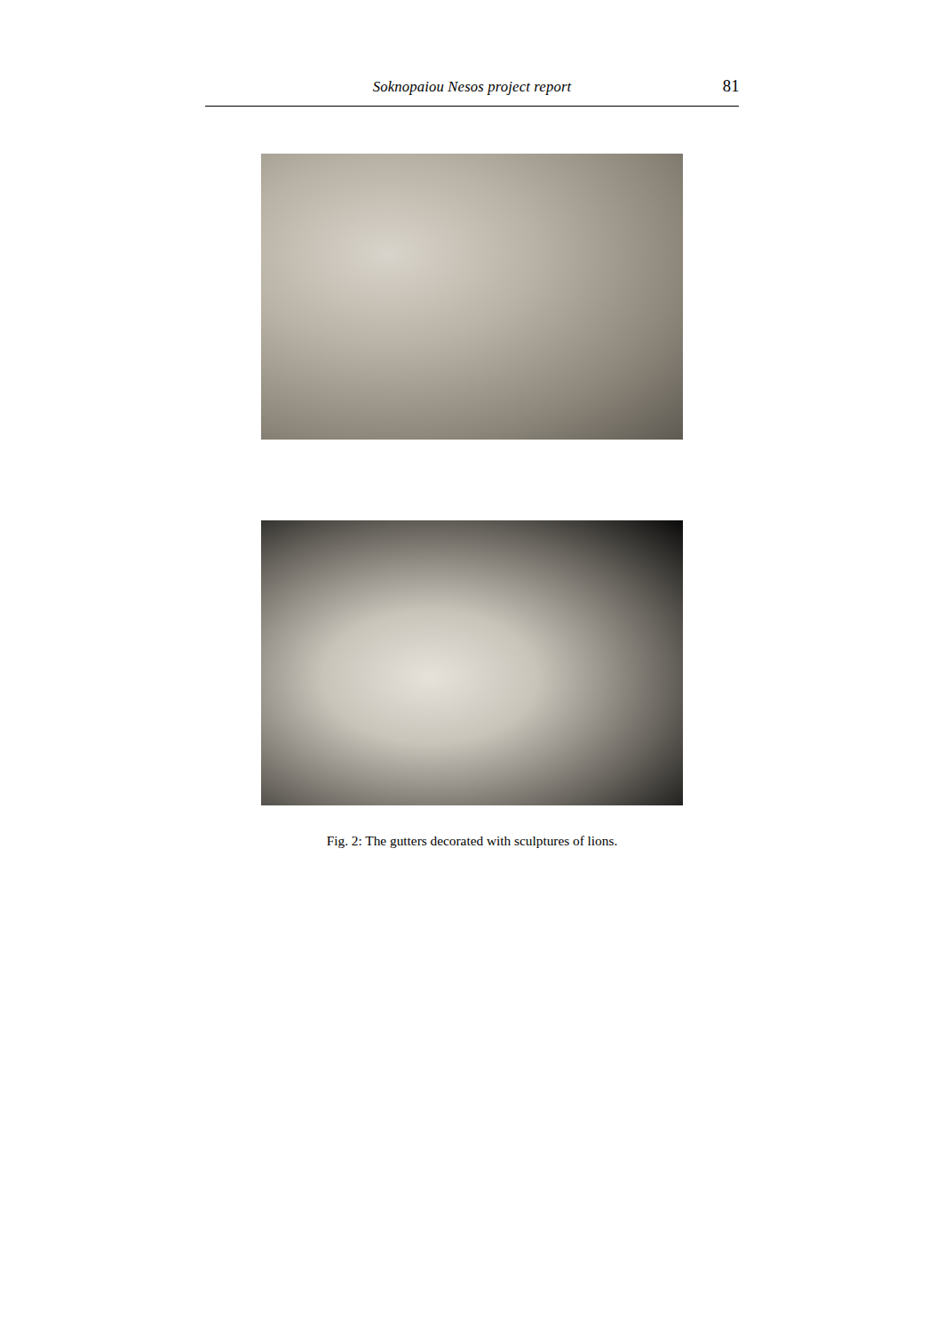Soknopaiou Nesos project report 81
Excavation photograph of lion-headed gutter in situ
Studio photograph of lion gutter block
Fig. 2: The gutters decorated with sculptures of lions.